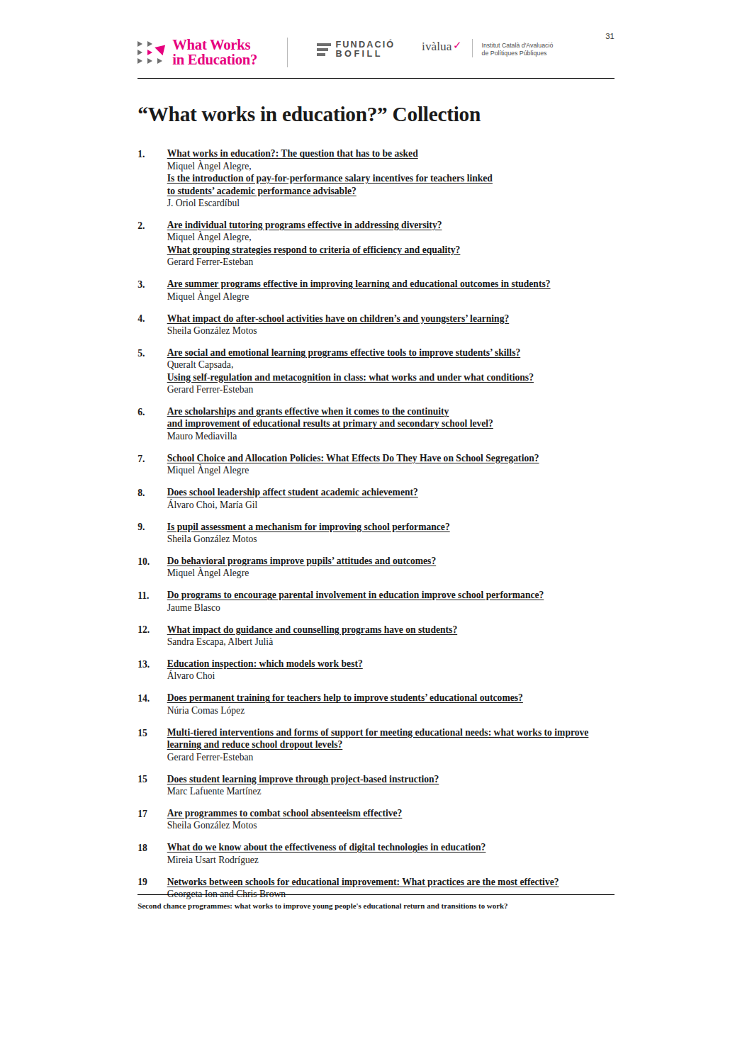31
What Worksin Education?
FUNDACIÓBOFILL
ivàlua✓
Institut Català d'Avaluació
de Polítiques Públiques
“What works in education?” Collection
1. What works in education?: The question that has to be asked Miquel Àngel Alegre, Is the introduction of pay-for-performance salary incentives for teachers linked
to students’ academic performance advisable? J. Oriol Escardíbul
2. Are individual tutoring programs effective in addressing diversity? Miquel Àngel Alegre, What grouping strategies respond to criteria of efficiency and equality? Gerard Ferrer-Esteban
3. Are summer programs effective in improving learning and educational outcomes in students? Miquel Àngel Alegre
4. What impact do after-school activities have on children’s and youngsters’ learning? Sheila González Motos
5. Are social and emotional learning programs effective tools to improve students’ skills? Queralt Capsada, Using self-regulation and metacognition in class: what works and under what conditions? Gerard Ferrer-Esteban
6. Are scholarships and grants effective when it comes to the continuity
and improvement of educational results at primary and secondary school level? Mauro Mediavilla
7. School Choice and Allocation Policies: What Effects Do They Have on School Segregation? Miquel Àngel Alegre
8. Does school leadership affect student academic achievement? Álvaro Choi, María Gil
9. Is pupil assessment a mechanism for improving school performance? Sheila González Motos
10. Do behavioral programs improve pupils’ attitudes and outcomes? Miquel Àngel Alegre
11. Do programs to encourage parental involvement in education improve school performance? Jaume Blasco
12. What impact do guidance and counselling programs have on students? Sandra Escapa, Albert Julià
13. Education inspection: which models work best? Álvaro Choi
14. Does permanent training for teachers help to improve students’ educational outcomes? Núria Comas López
15 Multi-tiered interventions and forms of support for meeting educational needs: what works to improve
learning and reduce school dropout levels? Gerard Ferrer-Esteban
15 Does student learning improve through project-based instruction? Marc Lafuente Martínez
17 Are programmes to combat school absenteeism effective? Sheila González Motos
18 What do we know about the effectiveness of digital technologies in education? Mireia Usart Rodríguez
19 Networks between schools for educational improvement: What practices are the most effective? Georgeta Ion and Chris Brown
Second chance programmes: what works to improve young people's educational return and transitions to work?